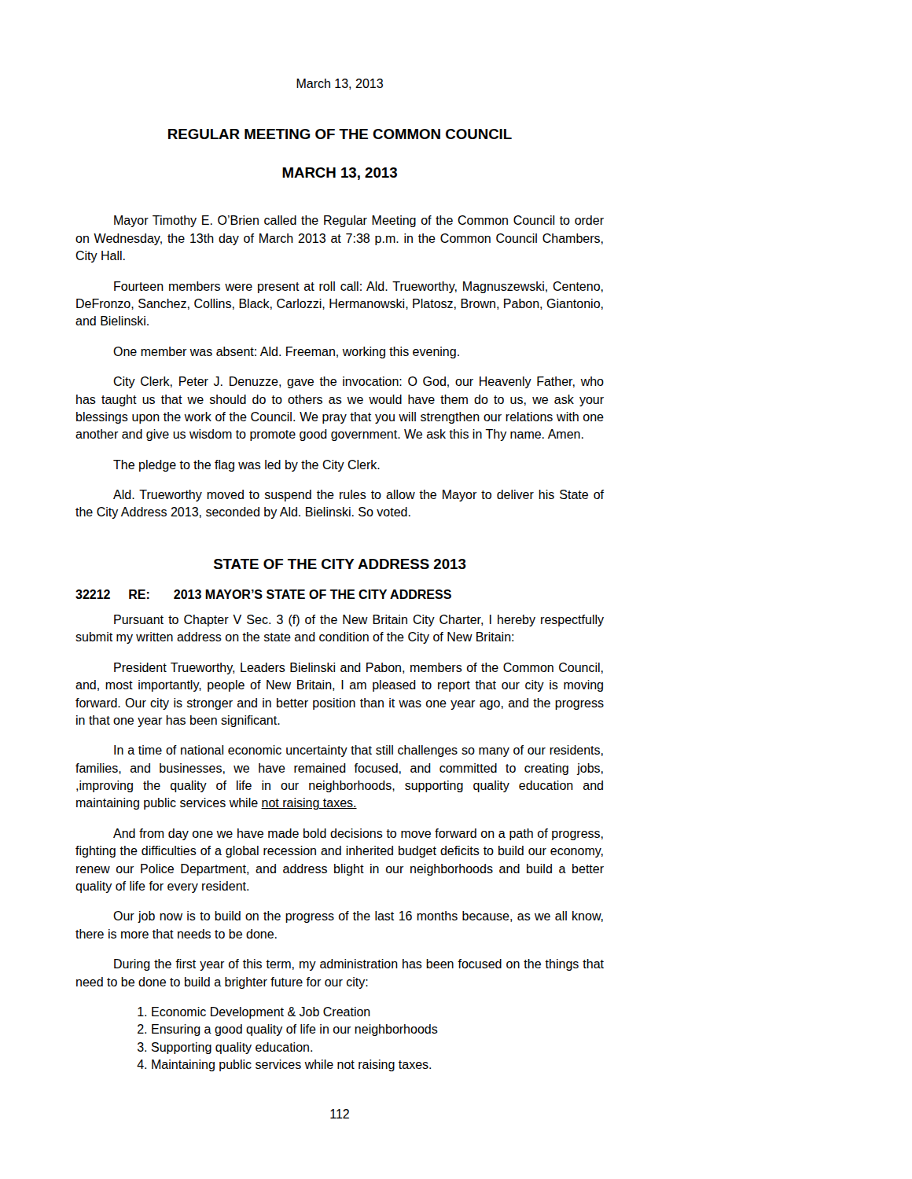March 13, 2013
REGULAR MEETING OF THE COMMON COUNCIL
MARCH 13, 2013
Mayor Timothy E. O’Brien called the Regular Meeting of the Common Council to order on Wednesday, the 13th day of March 2013 at 7:38 p.m. in the Common Council Chambers, City Hall.
Fourteen members were present at roll call: Ald. Trueworthy, Magnuszewski, Centeno, DeFronzo, Sanchez, Collins, Black, Carlozzi, Hermanowski, Platosz, Brown, Pabon, Giantonio, and Bielinski.
One member was absent: Ald. Freeman, working this evening.
City Clerk, Peter J. Denuzze, gave the invocation: O God, our Heavenly Father, who has taught us that we should do to others as we would have them do to us, we ask your blessings upon the work of the Council. We pray that you will strengthen our relations with one another and give us wisdom to promote good government. We ask this in Thy name. Amen.
The pledge to the flag was led by the City Clerk.
Ald. Trueworthy moved to suspend the rules to allow the Mayor to deliver his State of the City Address 2013, seconded by Ald. Bielinski. So voted.
STATE OF THE CITY ADDRESS 2013
32212 RE: 2013 MAYOR’S STATE OF THE CITY ADDRESS
Pursuant to Chapter V Sec. 3 (f) of the New Britain City Charter, I hereby respectfully submit my written address on the state and condition of the City of New Britain:
President Trueworthy, Leaders Bielinski and Pabon, members of the Common Council, and, most importantly, people of New Britain, I am pleased to report that our city is moving forward. Our city is stronger and in better position than it was one year ago, and the progress in that one year has been significant.
In a time of national economic uncertainty that still challenges so many of our residents, families, and businesses, we have remained focused, and committed to creating jobs, ,improving the quality of life in our neighborhoods, supporting quality education and maintaining public services while not raising taxes.
And from day one we have made bold decisions to move forward on a path of progress, fighting the difficulties of a global recession and inherited budget deficits to build our economy, renew our Police Department, and address blight in our neighborhoods and build a better quality of life for every resident.
Our job now is to build on the progress of the last 16 months because, as we all know, there is more that needs to be done.
During the first year of this term, my administration has been focused on the things that need to be done to build a brighter future for our city:
Economic Development & Job Creation
Ensuring a good quality of life in our neighborhoods
Supporting quality education.
Maintaining public services while not raising taxes.
112